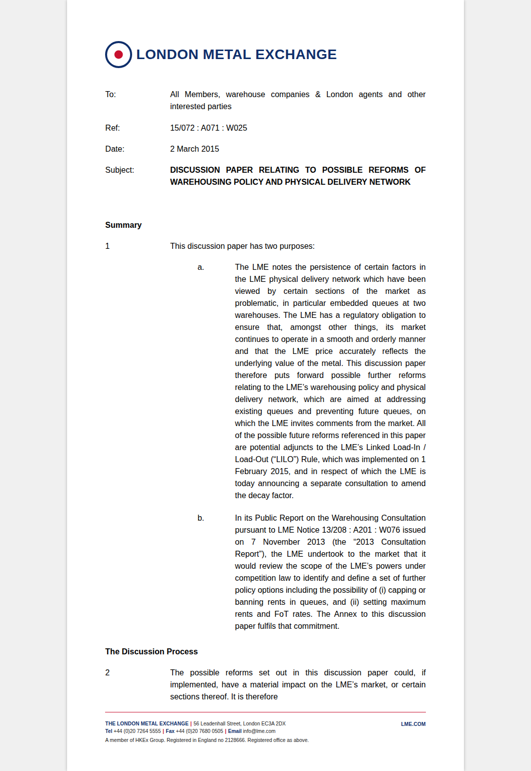LONDON METAL EXCHANGE
| To: | All Members, warehouse companies & London agents and other interested parties |
| Ref: | 15/072 : A071 : W025 |
| Date: | 2 March 2015 |
| Subject: | DISCUSSION PAPER RELATING TO POSSIBLE REFORMS OF WAREHOUSING POLICY AND PHYSICAL DELIVERY NETWORK |
Summary
1
This discussion paper has two purposes:
a. The LME notes the persistence of certain factors in the LME physical delivery network which have been viewed by certain sections of the market as problematic, in particular embedded queues at two warehouses. The LME has a regulatory obligation to ensure that, amongst other things, its market continues to operate in a smooth and orderly manner and that the LME price accurately reflects the underlying value of the metal. This discussion paper therefore puts forward possible further reforms relating to the LME’s warehousing policy and physical delivery network, which are aimed at addressing existing queues and preventing future queues, on which the LME invites comments from the market. All of the possible future reforms referenced in this paper are potential adjuncts to the LME’s Linked Load-In / Load-Out (“LILO”) Rule, which was implemented on 1 February 2015, and in respect of which the LME is today announcing a separate consultation to amend the decay factor.
b. In its Public Report on the Warehousing Consultation pursuant to LME Notice 13/208 : A201 : W076 issued on 7 November 2013 (the “2013 Consultation Report”), the LME undertook to the market that it would review the scope of the LME’s powers under competition law to identify and define a set of further policy options including the possibility of (i) capping or banning rents in queues, and (ii) setting maximum rents and FoT rates. The Annex to this discussion paper fulfils that commitment.
The Discussion Process
2
The possible reforms set out in this discussion paper could, if implemented, have a material impact on the LME’s market, or certain sections thereof. It is therefore
THE LONDON METAL EXCHANGE|56 Leadenhall Street, London EC3A 2DX
Tel +44 (0)20 7264 5555|Fax +44 (0)20 7680 0505|Email info@lme.com
A member of HKEx Group. Registered in England no 2128666. Registered office as above.
LME.COM